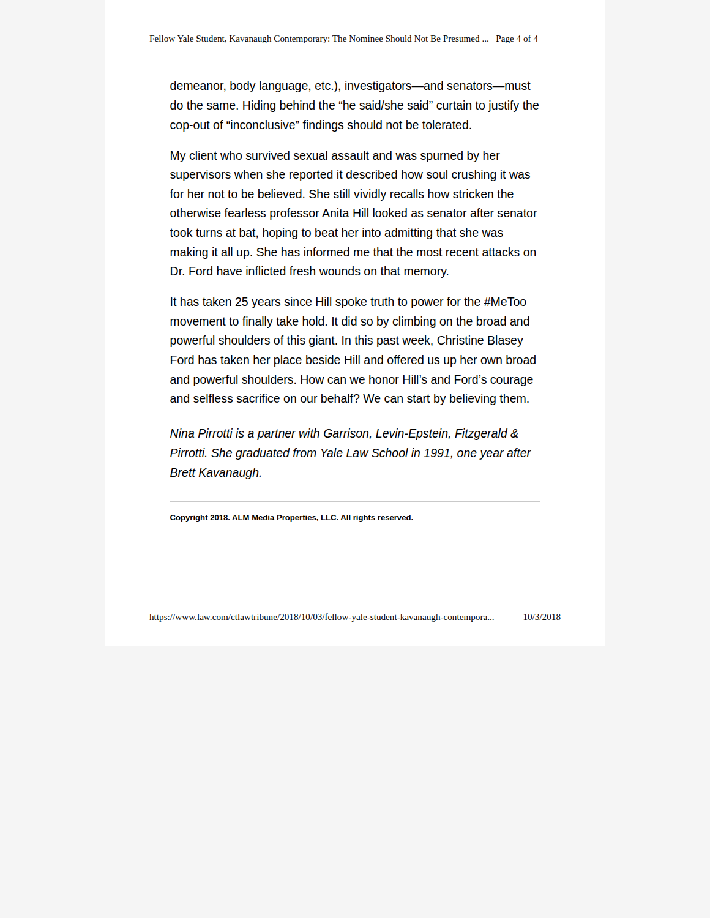Fellow Yale Student, Kavanaugh Contemporary: The Nominee Should Not Be Presumed ... Page 4 of 4
demeanor, body language, etc.), investigators—and senators—must do the same. Hiding behind the “he said/she said” curtain to justify the cop-out of “inconclusive” findings should not be tolerated.
My client who survived sexual assault and was spurned by her supervisors when she reported it described how soul crushing it was for her not to be believed. She still vividly recalls how stricken the otherwise fearless professor Anita Hill looked as senator after senator took turns at bat, hoping to beat her into admitting that she was making it all up. She has informed me that the most recent attacks on Dr. Ford have inflicted fresh wounds on that memory.
It has taken 25 years since Hill spoke truth to power for the #MeToo movement to finally take hold. It did so by climbing on the broad and powerful shoulders of this giant. In this past week, Christine Blasey Ford has taken her place beside Hill and offered us up her own broad and powerful shoulders. How can we honor Hill’s and Ford’s courage and selfless sacrifice on our behalf? We can start by believing them.
Nina Pirrotti is a partner with Garrison, Levin-Epstein, Fitzgerald & Pirrotti. She graduated from Yale Law School in 1991, one year after Brett Kavanaugh.
Copyright 2018. ALM Media Properties, LLC. All rights reserved.
https://www.law.com/ctlawtribune/2018/10/03/fellow-yale-student-kavanaugh-contempora... 10/3/2018